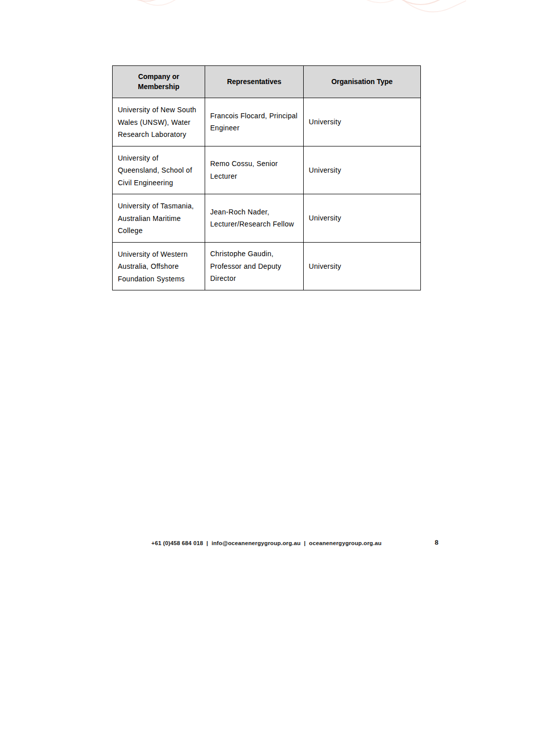| Company or Membership | Representatives | Organisation Type |
| --- | --- | --- |
| University of New South Wales (UNSW), Water Research Laboratory | Francois Flocard, Principal Engineer | University |
| University of Queensland, School of Civil Engineering | Remo Cossu, Senior Lecturer | University |
| University of Tasmania, Australian Maritime College | Jean-Roch Nader, Lecturer/Research Fellow | University |
| University of Western Australia, Offshore Foundation Systems | Christophe Gaudin, Professor and Deputy Director | University |
+61 (0)458 684 018 | info@oceanenergygroup.org.au | oceanenergygroup.org.au
8